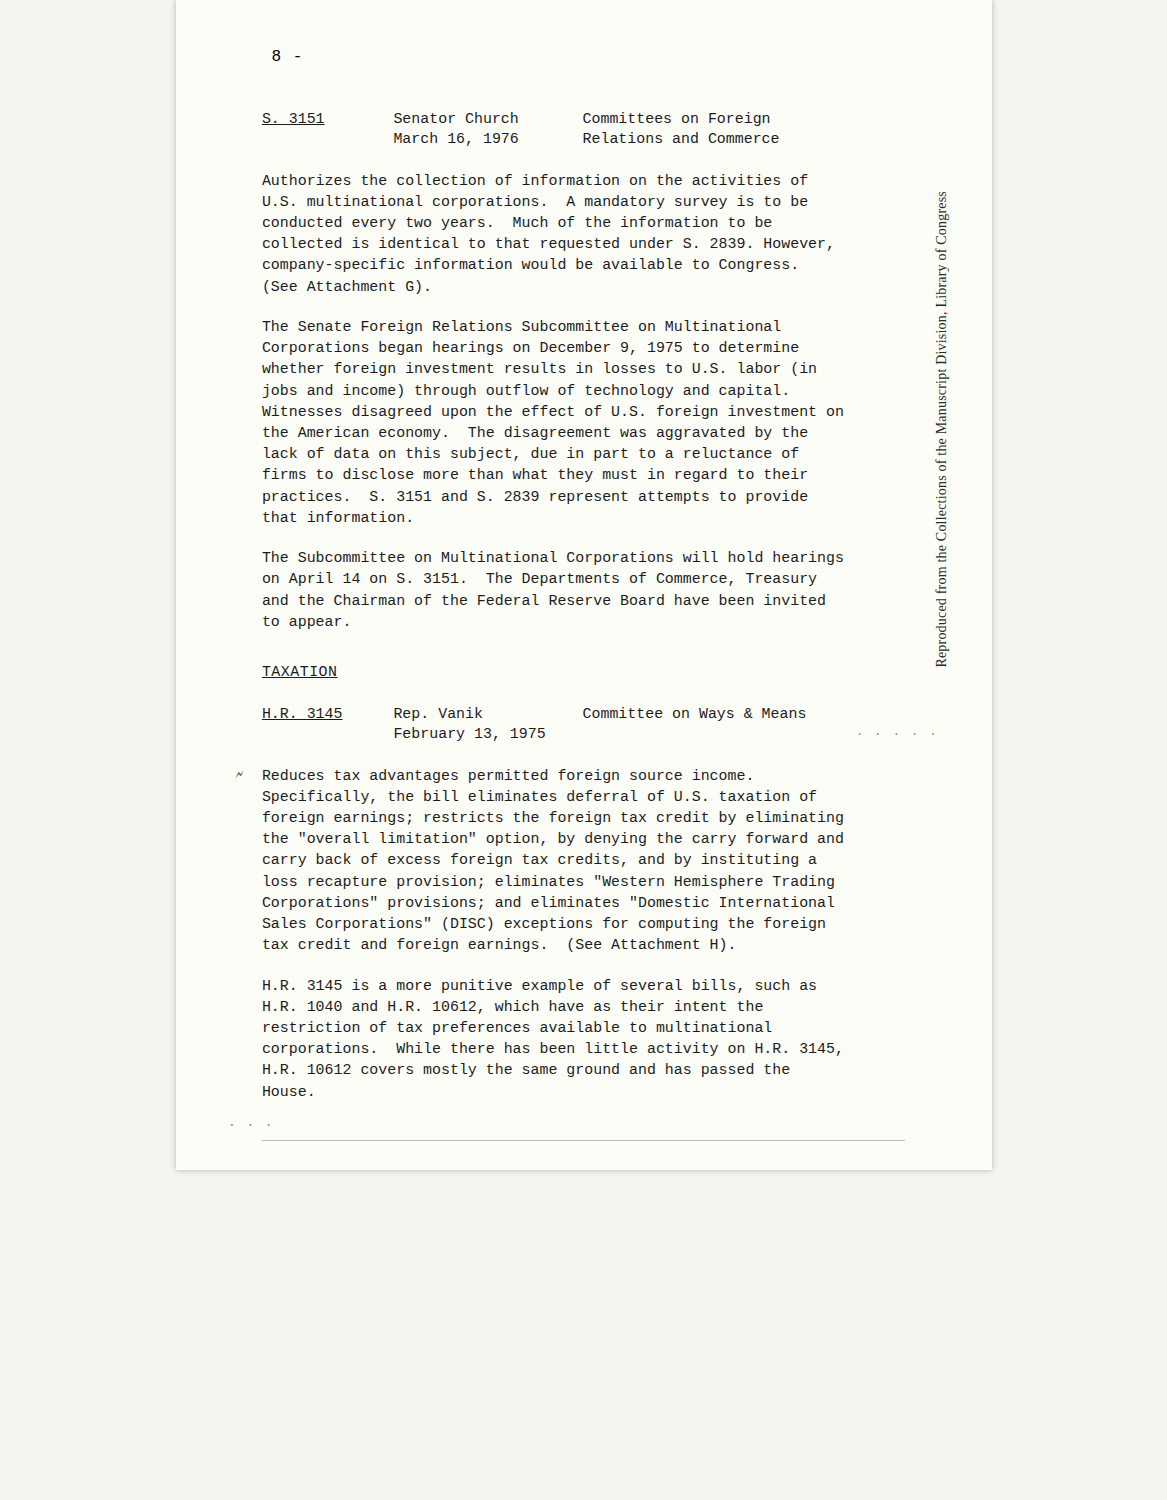Reproduced from the Collections of the Manuscript Division, Library of Congress
8 -
S. 3151
Senator Church
March 16, 1976
Committees on Foreign
Relations and Commerce
Authorizes the collection of information on the activities of U.S. multinational corporations. A mandatory survey is to be conducted every two years. Much of the information to be collected is identical to that requested under S. 2839. However, company-specific information would be available to Congress. (See Attachment G).
The Senate Foreign Relations Subcommittee on Multinational Corporations began hearings on December 9, 1975 to determine whether foreign investment results in losses to U.S. labor (in jobs and income) through outflow of technology and capital. Witnesses disagreed upon the effect of U.S. foreign investment on the American economy. The disagreement was aggravated by the lack of data on this subject, due in part to a reluctance of firms to disclose more than what they must in regard to their practices. S. 3151 and S. 2839 represent attempts to provide that information.
The Subcommittee on Multinational Corporations will hold hearings on April 14 on S. 3151. The Departments of Commerce, Treasury and the Chairman of the Federal Reserve Board have been invited to appear.
TAXATION
H.R. 3145
Rep. Vanik
February 13, 1975
Committee on Ways & Means
🗲
Reduces tax advantages permitted foreign source income. Specifically, the bill eliminates deferral of U.S. taxation of foreign earnings; restricts the foreign tax credit by eliminating the "overall limitation" option, by denying the carry forward and carry back of excess foreign tax credits, and by instituting a loss recapture provision; eliminates "Western Hemisphere Trading Corporations" provisions; and eliminates "Domestic International Sales Corporations" (DISC) exceptions for computing the foreign tax credit and foreign earnings. (See Attachment H).
H.R. 3145 is a more punitive example of several bills, such as H.R. 1040 and H.R. 10612, which have as their intent the restriction of tax preferences available to multinational corporations. While there has been little activity on H.R. 3145, H.R. 10612 covers mostly the same ground and has passed the House.
. . . . .
. . .